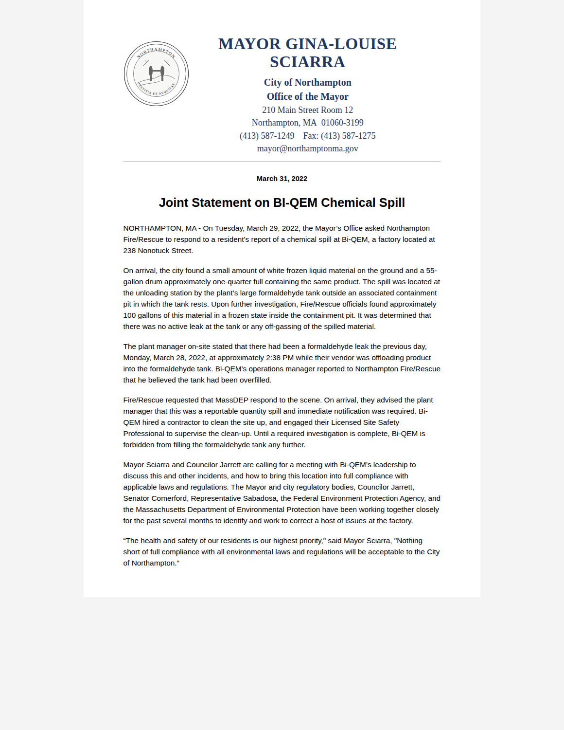City of Northampton official seal NORTHAMPTON JUSTITIA ET AEQUITAS
MAYOR GINA-LOUISE SCIARRA
City of Northampton
Office of the Mayor
210 Main Street Room 12
Northampton, MA 01060-3199
(413) 587-1249 Fax: (413) 587-1275
mayor@northamptonma.gov
March 31, 2022
Joint Statement on BI-QEM Chemical Spill
NORTHAMPTON, MA - On Tuesday, March 29, 2022, the Mayor’s Office asked Northampton Fire/Rescue to respond to a resident's report of a chemical spill at Bi-QEM, a factory located at 238 Nonotuck Street.
On arrival, the city found a small amount of white frozen liquid material on the ground and a 55-gallon drum approximately one-quarter full containing the same product. The spill was located at the unloading station by the plant’s large formaldehyde tank outside an associated containment pit in which the tank rests. Upon further investigation, Fire/Rescue officials found approximately 100 gallons of this material in a frozen state inside the containment pit. It was determined that there was no active leak at the tank or any off-gassing of the spilled material.
The plant manager on-site stated that there had been a formaldehyde leak the previous day, Monday, March 28, 2022, at approximately 2:38 PM while their vendor was offloading product into the formaldehyde tank. Bi-QEM’s operations manager reported to Northampton Fire/Rescue that he believed the tank had been overfilled.
Fire/Rescue requested that MassDEP respond to the scene. On arrival, they advised the plant manager that this was a reportable quantity spill and immediate notification was required. Bi-QEM hired a contractor to clean the site up, and engaged their Licensed Site Safety Professional to supervise the clean-up. Until a required investigation is complete, Bi-QEM is forbidden from filling the formaldehyde tank any further.
Mayor Sciarra and Councilor Jarrett are calling for a meeting with Bi-QEM’s leadership to discuss this and other incidents, and how to bring this location into full compliance with applicable laws and regulations. The Mayor and city regulatory bodies, Councilor Jarrett, Senator Comerford, Representative Sabadosa, the Federal Environment Protection Agency, and the Massachusetts Department of Environmental Protection have been working together closely for the past several months to identify and work to correct a host of issues at the factory.
“The health and safety of our residents is our highest priority," said Mayor Sciarra, "Nothing short of full compliance with all environmental laws and regulations will be acceptable to the City of Northampton.”